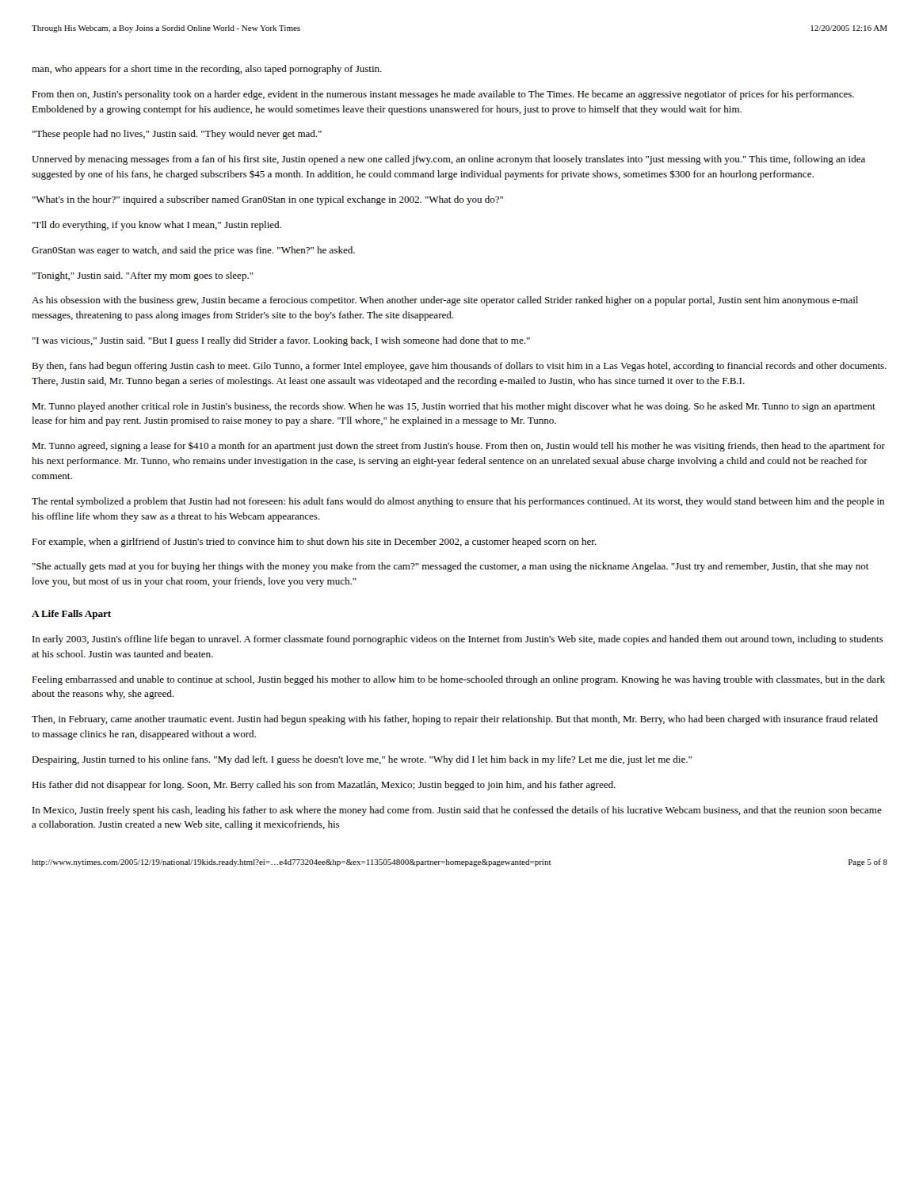Through His Webcam, a Boy Joins a Sordid Online World - New York Times
12/20/2005 12:16 AM
man, who appears for a short time in the recording, also taped pornography of Justin.
From then on, Justin's personality took on a harder edge, evident in the numerous instant messages he made available to The Times. He became an aggressive negotiator of prices for his performances. Emboldened by a growing contempt for his audience, he would sometimes leave their questions unanswered for hours, just to prove to himself that they would wait for him.
"These people had no lives," Justin said. "They would never get mad."
Unnerved by menacing messages from a fan of his first site, Justin opened a new one called jfwy.com, an online acronym that loosely translates into "just messing with you." This time, following an idea suggested by one of his fans, he charged subscribers $45 a month. In addition, he could command large individual payments for private shows, sometimes $300 for an hourlong performance.
"What's in the hour?" inquired a subscriber named Gran0Stan in one typical exchange in 2002. "What do you do?"
"I'll do everything, if you know what I mean," Justin replied.
Gran0Stan was eager to watch, and said the price was fine. "When?" he asked.
"Tonight," Justin said. "After my mom goes to sleep."
As his obsession with the business grew, Justin became a ferocious competitor. When another under-age site operator called Strider ranked higher on a popular portal, Justin sent him anonymous e-mail messages, threatening to pass along images from Strider's site to the boy's father. The site disappeared.
"I was vicious," Justin said. "But I guess I really did Strider a favor. Looking back, I wish someone had done that to me."
By then, fans had begun offering Justin cash to meet. Gilo Tunno, a former Intel employee, gave him thousands of dollars to visit him in a Las Vegas hotel, according to financial records and other documents. There, Justin said, Mr. Tunno began a series of molestings. At least one assault was videotaped and the recording e-mailed to Justin, who has since turned it over to the F.B.I.
Mr. Tunno played another critical role in Justin's business, the records show. When he was 15, Justin worried that his mother might discover what he was doing. So he asked Mr. Tunno to sign an apartment lease for him and pay rent. Justin promised to raise money to pay a share. "I'll whore," he explained in a message to Mr. Tunno.
Mr. Tunno agreed, signing a lease for $410 a month for an apartment just down the street from Justin's house. From then on, Justin would tell his mother he was visiting friends, then head to the apartment for his next performance. Mr. Tunno, who remains under investigation in the case, is serving an eight-year federal sentence on an unrelated sexual abuse charge involving a child and could not be reached for comment.
The rental symbolized a problem that Justin had not foreseen: his adult fans would do almost anything to ensure that his performances continued. At its worst, they would stand between him and the people in his offline life whom they saw as a threat to his Webcam appearances.
For example, when a girlfriend of Justin's tried to convince him to shut down his site in December 2002, a customer heaped scorn on her.
"She actually gets mad at you for buying her things with the money you make from the cam?" messaged the customer, a man using the nickname Angelaa. "Just try and remember, Justin, that she may not love you, but most of us in your chat room, your friends, love you very much."
A Life Falls Apart
In early 2003, Justin's offline life began to unravel. A former classmate found pornographic videos on the Internet from Justin's Web site, made copies and handed them out around town, including to students at his school. Justin was taunted and beaten.
Feeling embarrassed and unable to continue at school, Justin begged his mother to allow him to be home-schooled through an online program. Knowing he was having trouble with classmates, but in the dark about the reasons why, she agreed.
Then, in February, came another traumatic event. Justin had begun speaking with his father, hoping to repair their relationship. But that month, Mr. Berry, who had been charged with insurance fraud related to massage clinics he ran, disappeared without a word.
Despairing, Justin turned to his online fans. "My dad left. I guess he doesn't love me," he wrote. "Why did I let him back in my life? Let me die, just let me die."
His father did not disappear for long. Soon, Mr. Berry called his son from Mazatlán, Mexico; Justin begged to join him, and his father agreed.
In Mexico, Justin freely spent his cash, leading his father to ask where the money had come from. Justin said that he confessed the details of his lucrative Webcam business, and that the reunion soon became a collaboration. Justin created a new Web site, calling it mexicofriends, his
http://www.nytimes.com/2005/12/19/national/19kids.ready.html?ei=…e4d773204ee&hp=&ex=1135054800&partner=homepage&pagewanted=print
Page 5 of 8